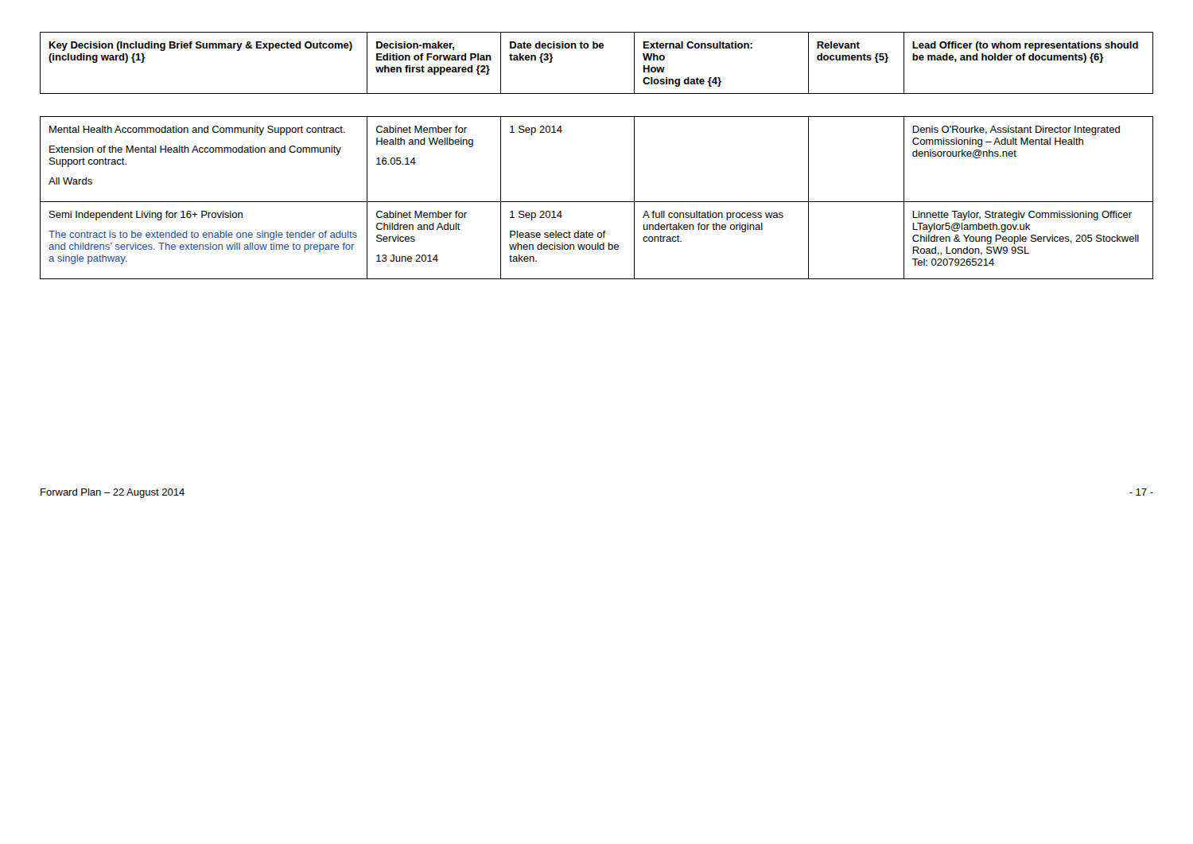| Key Decision (Including Brief Summary & Expected Outcome) (including ward) {1} | Decision-maker, Edition of Forward Plan when first appeared {2} | Date decision to be taken {3} | External Consultation: Who How Closing date {4} | Relevant documents {5} | Lead Officer (to whom representations should be made, and holder of documents) {6} |
| --- | --- | --- | --- | --- | --- |
| Mental Health Accommodation and Community Support contract. Extension of the Mental Health Accommodation and Community Support contract. All Wards | Cabinet Member for Health and Wellbeing 16.05.14 | 1 Sep 2014 | | | Denis O'Rourke, Assistant Director Integrated Commissioning – Adult Mental Health denisorourke@nhs.net |
| Semi Independent Living for 16+ Provision The contract is to be extended to enable one single tender of adults and childrens’ services. The extension will allow time to prepare for a single pathway. | Cabinet Member for Children and Adult Services 13 June 2014 | 1 Sep 2014 Please select date of when decision would be taken. | A full consultation process was undertaken for the original contract. | | Linnette Taylor, Strategiv Commissioning Officer LTaylor5@lambeth.gov.uk Children & Young People Services, 205 Stockwell Road,, London, SW9 9SL Tel: 02079265214 |
Forward Plan – 22 August 2014 - 17 -